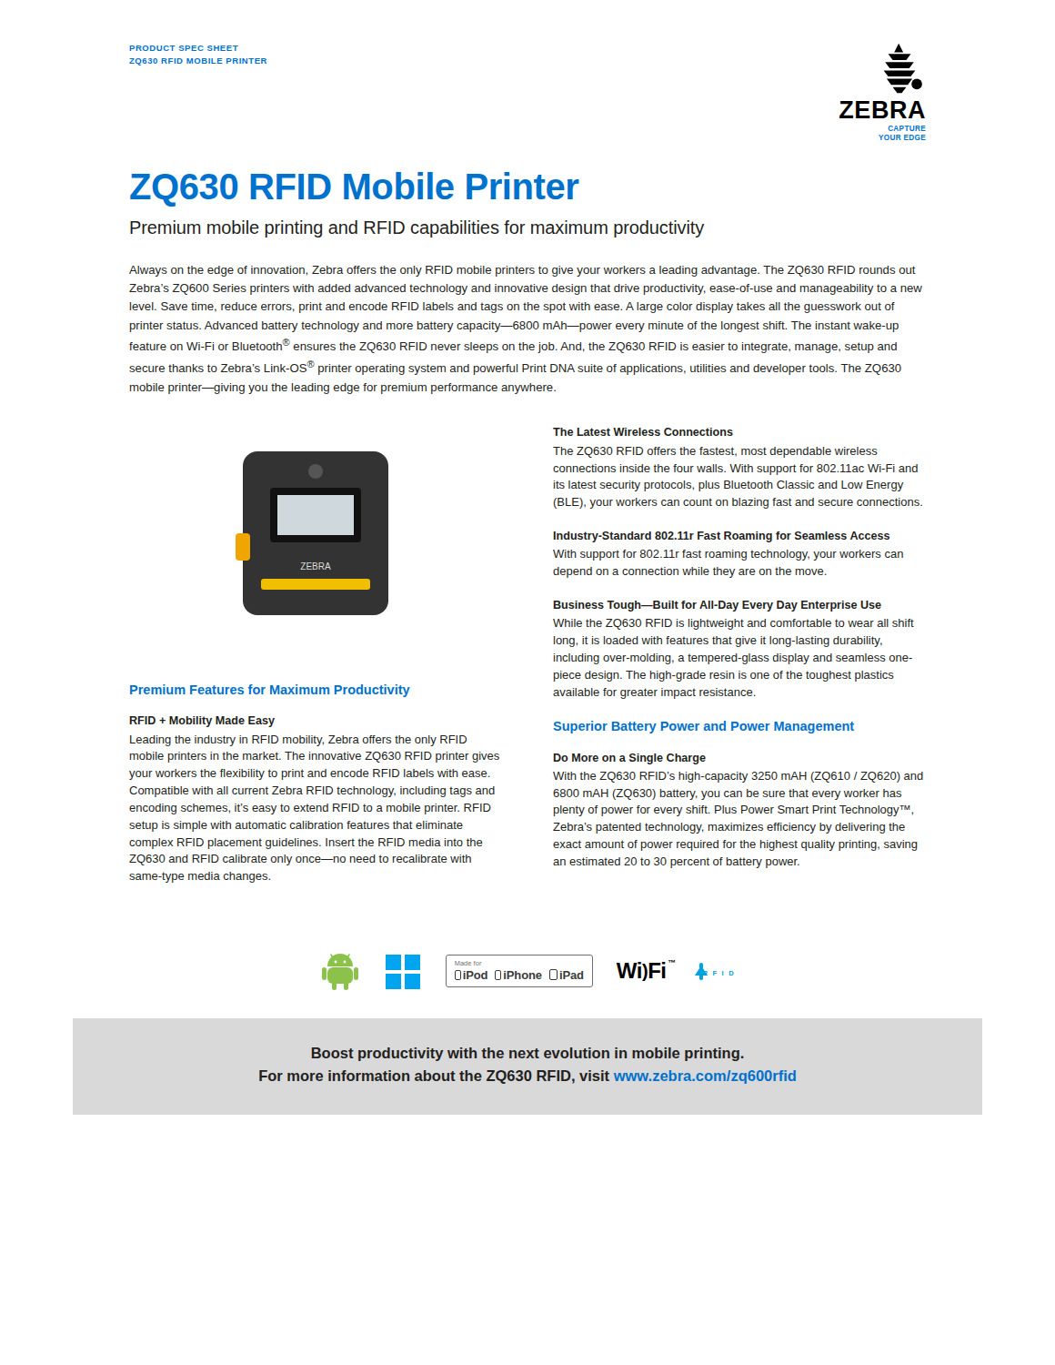Product Spec Sheet ZQ630 RFID Mobile Printer
ZEBRA CAPTURE
YOUR EDGE
ZQ630 RFID Mobile Printer
Premium mobile printing and RFID capabilities for maximum productivity
Always on the edge of innovation, Zebra offers the only RFID mobile printers to give your workers a leading advantage. The ZQ630 RFID rounds out Zebra’s ZQ600 Series printers with added advanced technology and innovative design that drive productivity, ease-of-use and manageability to a new level. Save time, reduce errors, print and encode RFID labels and tags on the spot with ease. A large color display takes all the guesswork out of printer status. Advanced battery technology and more battery capacity—6800 mAh—power every minute of the longest shift. The instant wake-up feature on Wi-Fi or Bluetooth® ensures the ZQ630 RFID never sleeps on the job. And, the ZQ630 RFID is easier to integrate, manage, setup and secure thanks to Zebra’s Link-OS® printer operating system and powerful Print DNA suite of applications, utilities and developer tools. The ZQ630 mobile printer—giving you the leading edge for premium performance anywhere.
Premium Features for Maximum Productivity
RFID + Mobility Made Easy
Leading the industry in RFID mobility, Zebra offers the only RFID mobile printers in the market. The innovative ZQ630 RFID printer gives your workers the flexibility to print and encode RFID labels with ease. Compatible with all current Zebra RFID technology, including tags and encoding schemes, it’s easy to extend RFID to a mobile printer. RFID setup is simple with automatic calibration features that eliminate complex RFID placement guidelines. Insert the RFID media into the ZQ630 and RFID calibrate only once—no need to recalibrate with same-type media changes.
The Latest Wireless Connections
The ZQ630 RFID offers the fastest, most dependable wireless connections inside the four walls. With support for 802.11ac Wi-Fi and its latest security protocols, plus Bluetooth Classic and Low Energy (BLE), your workers can count on blazing fast and secure connections.
Industry-Standard 802.11r Fast Roaming for Seamless Access
With support for 802.11r fast roaming technology, your workers can depend on a connection while they are on the move.
Business Tough—Built for All-Day Every Day Enterprise Use
While the ZQ630 RFID is lightweight and comfortable to wear all shift long, it is loaded with features that give it long-lasting durability, including over-molding, a tempered-glass display and seamless one-piece design. The high-grade resin is one of the toughest plastics available for greater impact resistance.
Superior Battery Power and Power Management
Do More on a Single Charge
With the ZQ630 RFID’s high-capacity 3250 mAH (ZQ610 / ZQ620) and 6800 mAH (ZQ630) battery, you can be sure that every worker has plenty of power for every shift. Plus Power Smart Print Technology™, Zebra’s patented technology, maximizes efficiency by delivering the exact amount of power required for the highest quality printing, saving an estimated 20 to 30 percent of battery power.
Made for iPod iPhone iPad Wi) Fi™ R F I D
Boost productivity with the next evolution in mobile printing.
For more information about the ZQ630 RFID, visit www.zebra.com/zq600rfid